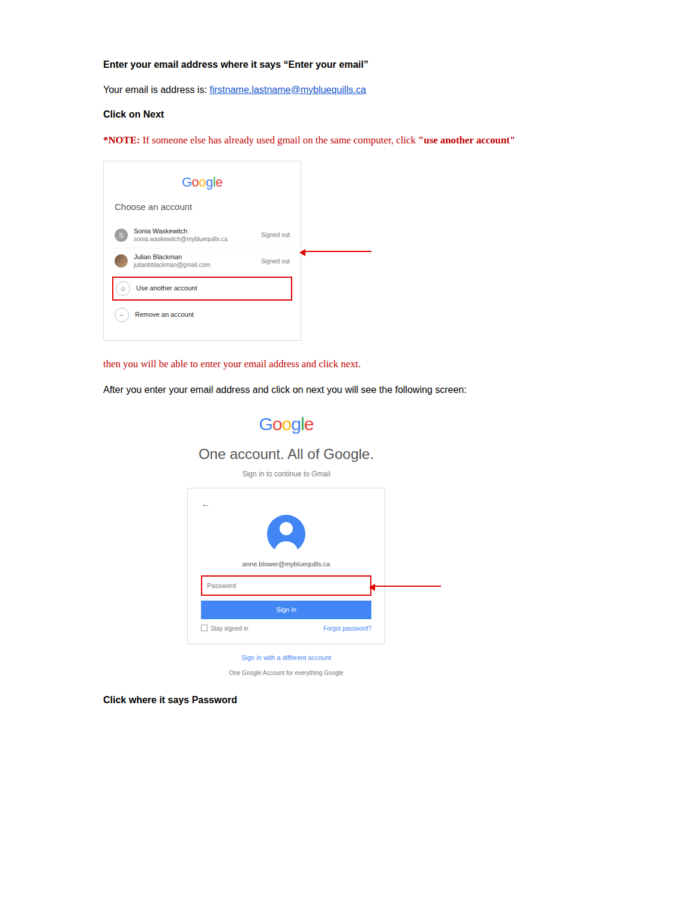Enter your email address where it says “Enter your email”
Your email is address is: firstname.lastname@mybluequills.ca
Click on Next
*NOTE: If someone else has already used gmail on the same computer, click "use another account"
Google
Choose an account
S
Sonia Waskewitch
sonia.waskewitch@mybluequills.ca
Signed out
Julian Blackman
julianbblackman@gmail.com
Signed out
☺
Use another account
−
Remove an account
then you will be able to enter your email address and click next.
After you enter your email address and click on next you will see the following screen:
Google
One account. All of Google.
Sign in to continue to Gmail
←
anne.blower@mybluequills.ca
Password
Sign in
Stay signed in Forgot password?
Sign in with a different account
One Google Account for everything Google
Click where it says Password